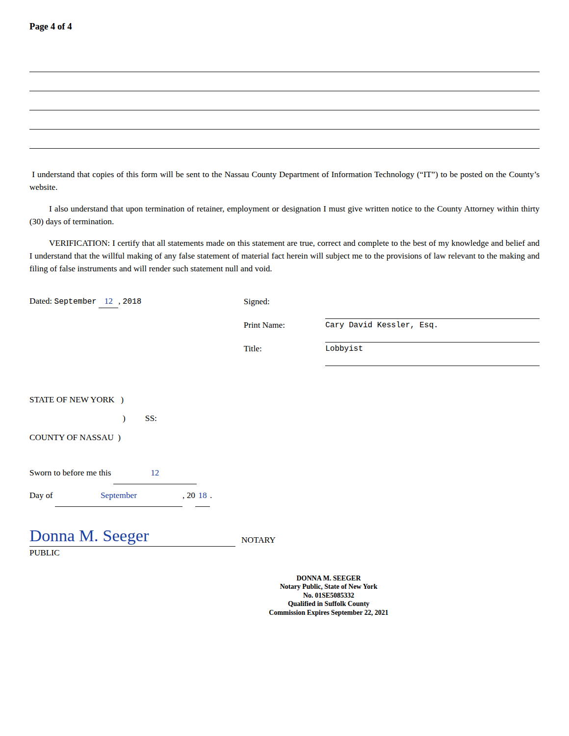Page 4 of 4
I understand that copies of this form will be sent to the Nassau County Department of Information Technology (“IT”) to be posted on the County’s website.
I also understand that upon termination of retainer, employment or designation I must give written notice to the County Attorney within thirty (30) days of termination.
VERIFICATION: I certify that all statements made on this statement are true, correct and complete to the best of my knowledge and belief and I understand that the willful making of any false statement of material fact herein will subject me to the provisions of law relevant to the making and filing of false instruments and will render such statement null and void.
| Dated: September 12 , 2018 | Signed: | |
| | Print Name: | Cary David Kessler, Esq. |
| | Title: | Lobbyist |
STATE OF NEW YORK )
) SS:
COUNTY OF NASSAU )
Sworn to before me this 12
Day of September, 2018.
Donna M. Seeger
NOTARY
PUBLIC
DONNA M. SEEGER
Notary Public, State of New York
No. 01SE5085332
Qualified in Suffolk County
Commission Expires September 22, 2021